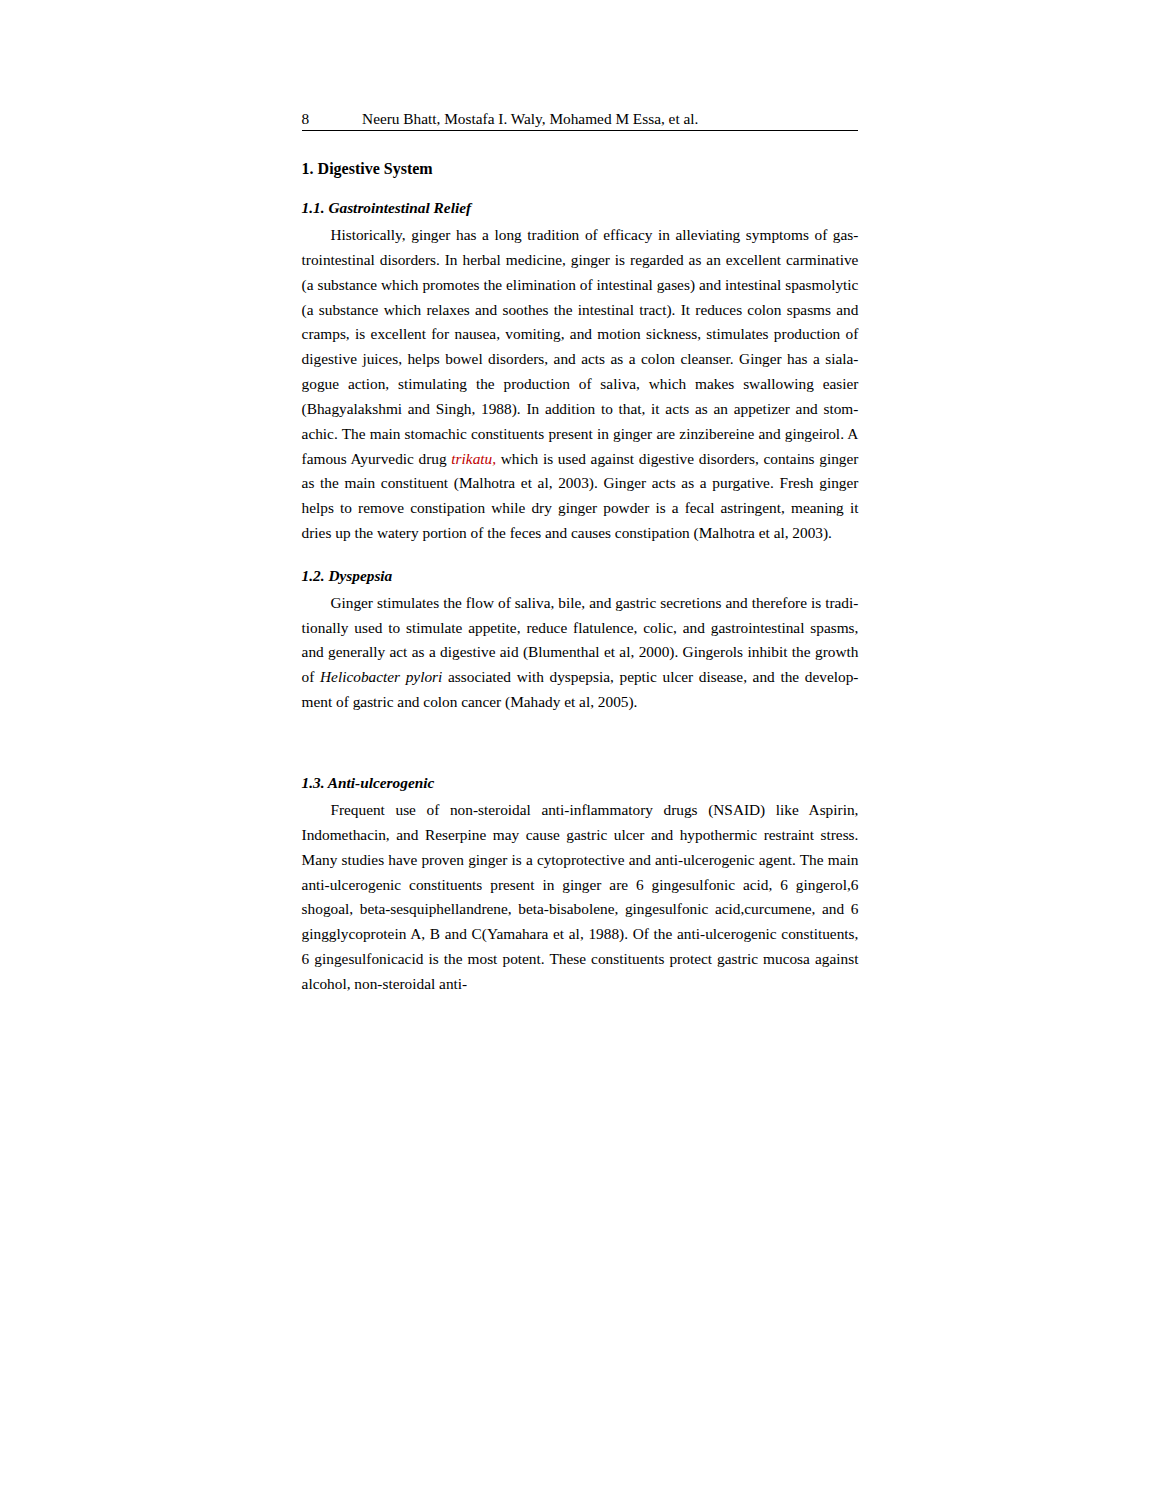8 Neeru Bhatt, Mostafa I. Waly, Mohamed M Essa, et al.
1. Digestive System
1.1. Gastrointestinal Relief
Historically, ginger has a long tradition of efficacy in alleviating symptoms of gastrointestinal disorders. In herbal medicine, ginger is regarded as an excellent carminative (a substance which promotes the elimination of intestinal gases) and intestinal spasmolytic (a substance which relaxes and soothes the intestinal tract). It reduces colon spasms and cramps, is excellent for nausea, vomiting, and motion sickness, stimulates production of digestive juices, helps bowel disorders, and acts as a colon cleanser. Ginger has a sialagogue action, stimulating the production of saliva, which makes swallowing easier (Bhagyalakshmi and Singh, 1988). In addition to that, it acts as an appetizer and stomachic. The main stomachic constituents present in ginger are zinzibereine and gingeirol. A famous Ayurvedic drug trikatu, which is used against digestive disorders, contains ginger as the main constituent (Malhotra et al, 2003). Ginger acts as a purgative. Fresh ginger helps to remove constipation while dry ginger powder is a fecal astringent, meaning it dries up the watery portion of the feces and causes constipation (Malhotra et al, 2003).
1.2. Dyspepsia
Ginger stimulates the flow of saliva, bile, and gastric secretions and therefore is traditionally used to stimulate appetite, reduce flatulence, colic, and gastrointestinal spasms, and generally act as a digestive aid (Blumenthal et al, 2000). Gingerols inhibit the growth of Helicobacter pylori associated with dyspepsia, peptic ulcer disease, and the development of gastric and colon cancer (Mahady et al, 2005).
1.3. Anti-ulcerogenic
Frequent use of non-steroidal anti-inflammatory drugs (NSAID) like Aspirin, Indomethacin, and Reserpine may cause gastric ulcer and hypothermic restraint stress. Many studies have proven ginger is a cytoprotective and anti-ulcerogenic agent. The main anti-ulcerogenic constituents present in ginger are 6 gingesulfonic acid, 6 gingerol,6 shogoal, beta-sesquiphellandrene, beta-bisabolene, gingesulfonic acid,curcumene, and 6 gingglycoprotein A, B and C(Yamahara et al, 1988). Of the anti-ulcerogenic constituents, 6 gingesulfonicacid is the most potent. These constituents protect gastric mucosa against alcohol, non-steroidal anti-